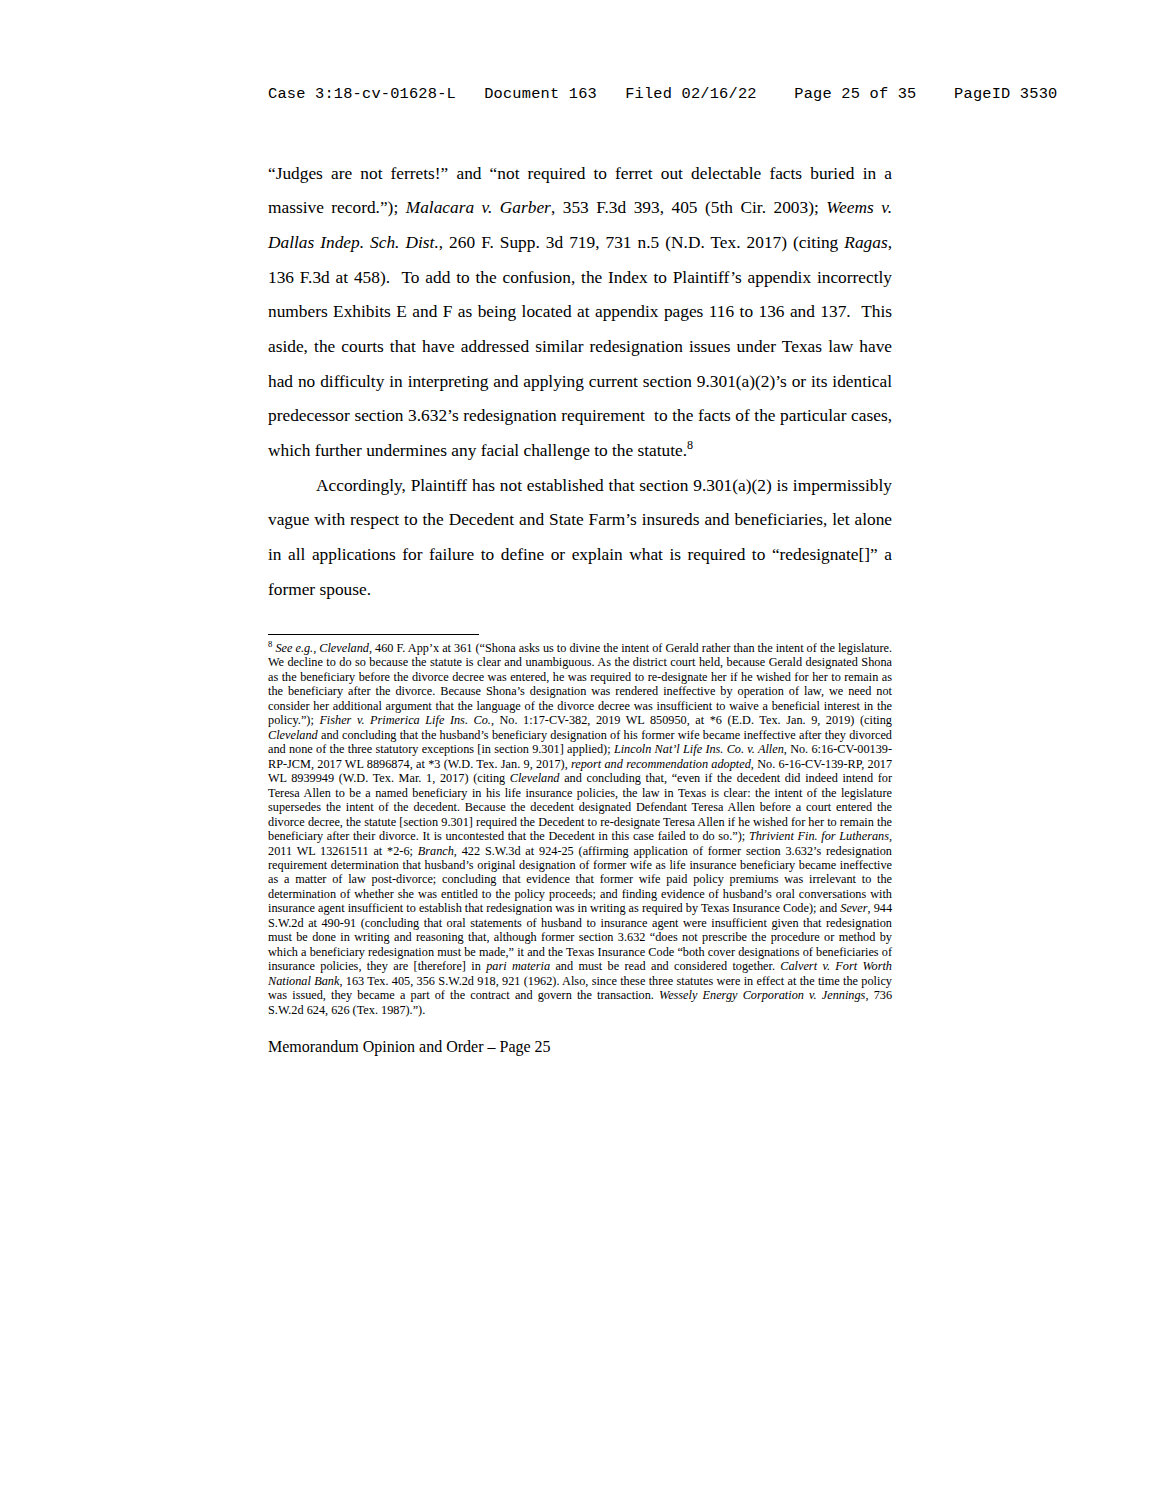Case 3:18-cv-01628-L Document 163 Filed 02/16/22 Page 25 of 35 PageID 3530
“Judges are not ferrets!” and “not required to ferret out delectable facts buried in a massive record.”); Malacara v. Garber, 353 F.3d 393, 405 (5th Cir. 2003); Weems v. Dallas Indep. Sch. Dist., 260 F. Supp. 3d 719, 731 n.5 (N.D. Tex. 2017) (citing Ragas, 136 F.3d at 458). To add to the confusion, the Index to Plaintiff’s appendix incorrectly numbers Exhibits E and F as being located at appendix pages 116 to 136 and 137. This aside, the courts that have addressed similar redesignation issues under Texas law have had no difficulty in interpreting and applying current section 9.301(a)(2)’s or its identical predecessor section 3.632’s redesignation requirement to the facts of the particular cases, which further undermines any facial challenge to the statute.8
Accordingly, Plaintiff has not established that section 9.301(a)(2) is impermissibly vague with respect to the Decedent and State Farm’s insureds and beneficiaries, let alone in all applications for failure to define or explain what is required to “redesignate[]” a former spouse.
8 See e.g., Cleveland, 460 F. App’x at 361 (“Shona asks us to divine the intent of Gerald rather than the intent of the legislature. We decline to do so because the statute is clear and unambiguous. As the district court held, because Gerald designated Shona as the beneficiary before the divorce decree was entered, he was required to re-designate her if he wished for her to remain as the beneficiary after the divorce. Because Shona’s designation was rendered ineffective by operation of law, we need not consider her additional argument that the language of the divorce decree was insufficient to waive a beneficial interest in the policy.”); Fisher v. Primerica Life Ins. Co., No. 1:17-CV-382, 2019 WL 850950, at *6 (E.D. Tex. Jan. 9, 2019) (citing Cleveland and concluding that the husband’s beneficiary designation of his former wife became ineffective after they divorced and none of the three statutory exceptions [in section 9.301] applied); Lincoln Nat’l Life Ins. Co. v. Allen, No. 6:16-CV-00139-RP-JCM, 2017 WL 8896874, at *3 (W.D. Tex. Jan. 9, 2017), report and recommendation adopted, No. 6-16-CV-139-RP, 2017 WL 8939949 (W.D. Tex. Mar. 1, 2017) (citing Cleveland and concluding that, “even if the decedent did indeed intend for Teresa Allen to be a named beneficiary in his life insurance policies, the law in Texas is clear: the intent of the legislature supersedes the intent of the decedent. Because the decedent designated Defendant Teresa Allen before a court entered the divorce decree, the statute [section 9.301] required the Decedent to re-designate Teresa Allen if he wished for her to remain the beneficiary after their divorce. It is uncontested that the Decedent in this case failed to do so.”); Thrivient Fin. for Lutherans, 2011 WL 13261511 at *2-6; Branch, 422 S.W.3d at 924-25 (affirming application of former section 3.632’s redesignation requirement determination that husband’s original designation of former wife as life insurance beneficiary became ineffective as a matter of law post-divorce; concluding that evidence that former wife paid policy premiums was irrelevant to the determination of whether she was entitled to the policy proceeds; and finding evidence of husband’s oral conversations with insurance agent insufficient to establish that redesignation was in writing as required by Texas Insurance Code); and Sever, 944 S.W.2d at 490-91 (concluding that oral statements of husband to insurance agent were insufficient given that redesignation must be done in writing and reasoning that, although former section 3.632 “does not prescribe the procedure or method by which a beneficiary redesignation must be made,” it and the Texas Insurance Code “both cover designations of beneficiaries of insurance policies, they are [therefore] in pari materia and must be read and considered together. Calvert v. Fort Worth National Bank, 163 Tex. 405, 356 S.W.2d 918, 921 (1962). Also, since these three statutes were in effect at the time the policy was issued, they became a part of the contract and govern the transaction. Wessely Energy Corporation v. Jennings, 736 S.W.2d 624, 626 (Tex. 1987).”).
Memorandum Opinion and Order – Page 25